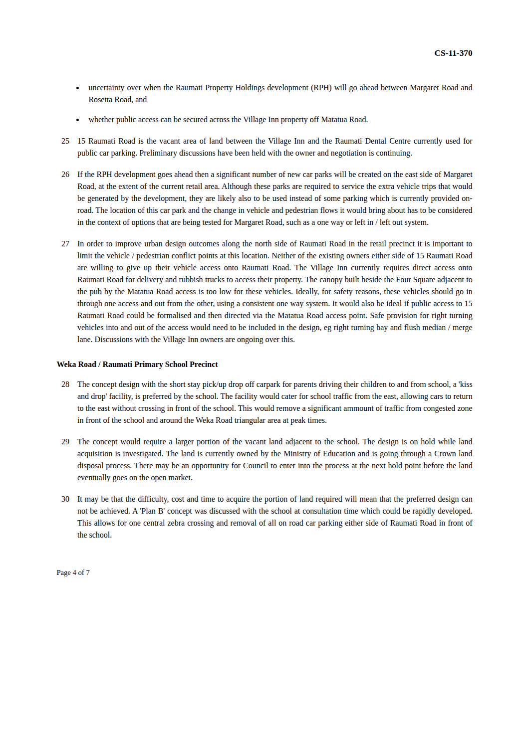CS-11-370
uncertainty over when the Raumati Property Holdings development (RPH) will go ahead between Margaret Road and Rosetta Road, and
whether public access can be secured across the Village Inn property off Matatua Road.
15 Raumati Road is the vacant area of land between the Village Inn and the Raumati Dental Centre currently used for public car parking. Preliminary discussions have been held with the owner and negotiation is continuing.
If the RPH development goes ahead then a significant number of new car parks will be created on the east side of Margaret Road, at the extent of the current retail area. Although these parks are required to service the extra vehicle trips that would be generated by the development, they are likely also to be used instead of some parking which is currently provided on-road. The location of this car park and the change in vehicle and pedestrian flows it would bring about has to be considered in the context of options that are being tested for Margaret Road, such as a one way or left in / left out system.
In order to improve urban design outcomes along the north side of Raumati Road in the retail precinct it is important to limit the vehicle / pedestrian conflict points at this location. Neither of the existing owners either side of 15 Raumati Road are willing to give up their vehicle access onto Raumati Road. The Village Inn currently requires direct access onto Raumati Road for delivery and rubbish trucks to access their property. The canopy built beside the Four Square adjacent to the pub by the Matatua Road access is too low for these vehicles. Ideally, for safety reasons, these vehicles should go in through one access and out from the other, using a consistent one way system. It would also be ideal if public access to 15 Raumati Road could be formalised and then directed via the Matatua Road access point. Safe provision for right turning vehicles into and out of the access would need to be included in the design, eg right turning bay and flush median / merge lane. Discussions with the Village Inn owners are ongoing over this.
Weka Road / Raumati Primary School Precinct
The concept design with the short stay pick/up drop off carpark for parents driving their children to and from school, a 'kiss and drop' facility, is preferred by the school. The facility would cater for school traffic from the east, allowing cars to return to the east without crossing in front of the school. This would remove a significant ammount of traffic from congested zone in front of the school and around the Weka Road triangular area at peak times.
The concept would require a larger portion of the vacant land adjacent to the school. The design is on hold while land acquisition is investigated. The land is currently owned by the Ministry of Education and is going through a Crown land disposal process. There may be an opportunity for Council to enter into the process at the next hold point before the land eventually goes on the open market.
It may be that the difficulty, cost and time to acquire the portion of land required will mean that the preferred design can not be achieved. A 'Plan B' concept was discussed with the school at consultation time which could be rapidly developed. This allows for one central zebra crossing and removal of all on road car parking either side of Raumati Road in front of the school.
Page 4 of 7